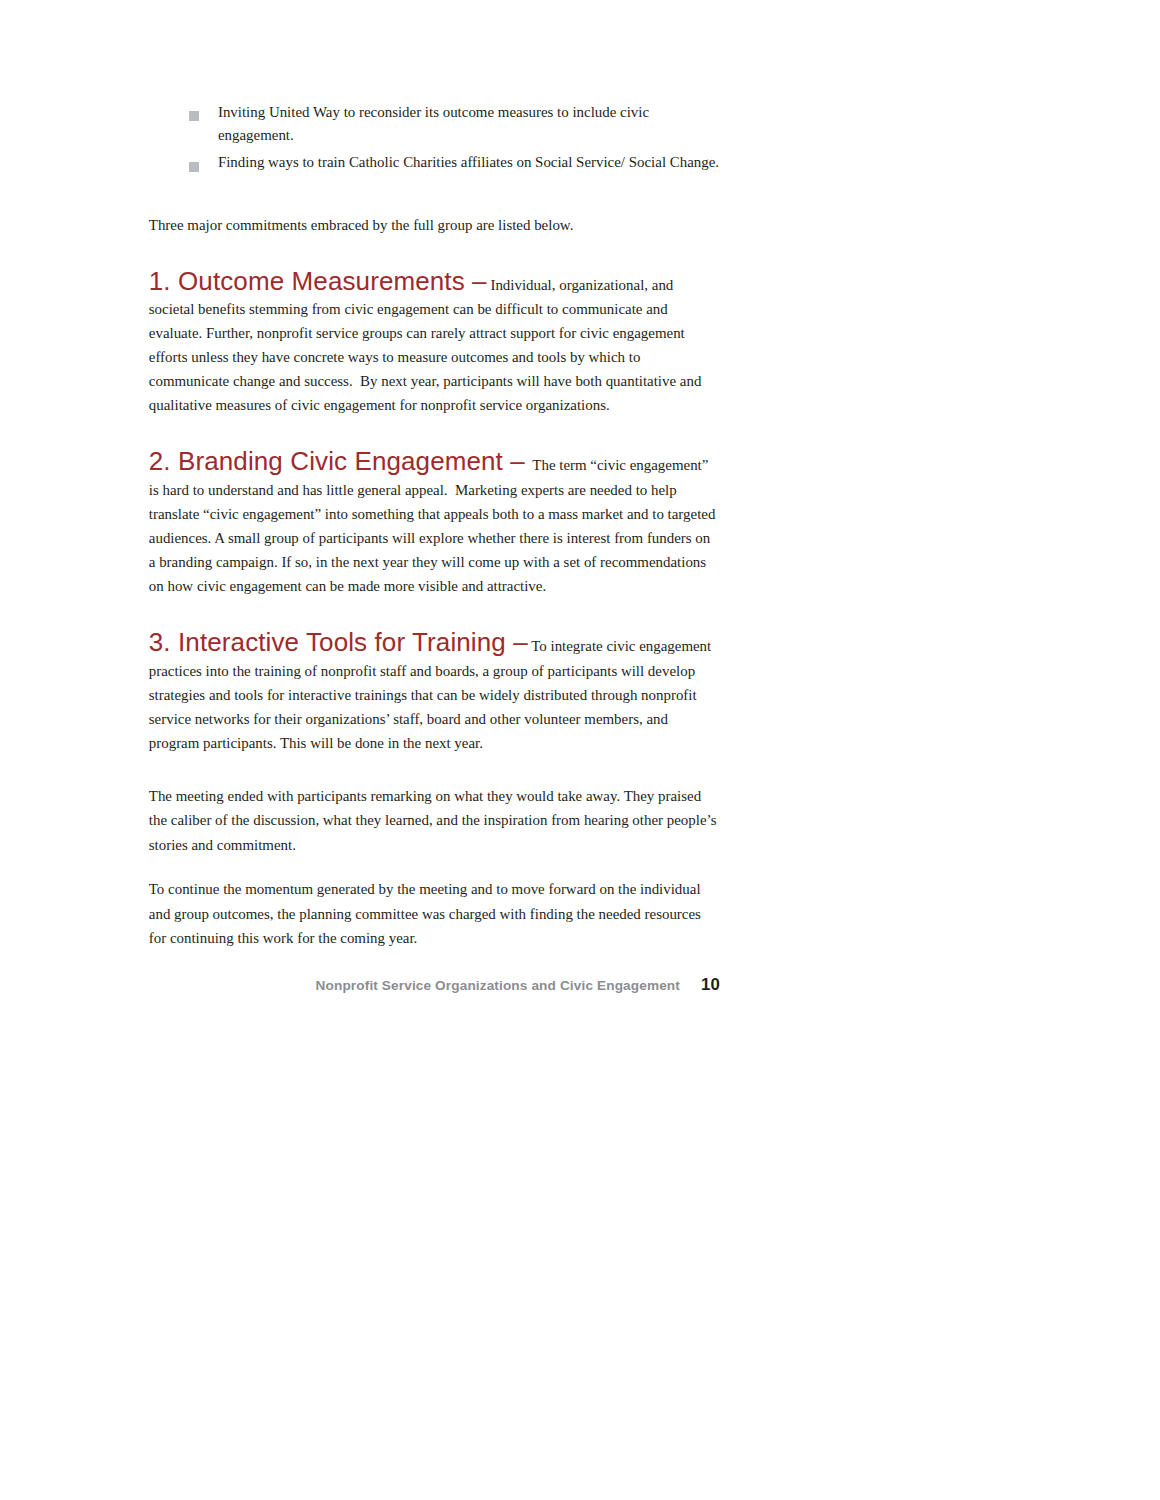Inviting United Way to reconsider its outcome measures to include civic engagement.
Finding ways to train Catholic Charities affiliates on Social Service/ Social Change.
Three major commitments embraced by the full group are listed below.
1. Outcome Measurements – Individual, organizational, and societal benefits stemming from civic engagement can be difficult to communicate and evaluate. Further, nonprofit service groups can rarely attract support for civic engagement efforts unless they have concrete ways to measure outcomes and tools by which to communicate change and success. By next year, participants will have both quantitative and qualitative measures of civic engagement for nonprofit service organizations.
2. Branding Civic Engagement – The term “civic engagement” is hard to understand and has little general appeal. Marketing experts are needed to help translate “civic engagement” into something that appeals both to a mass market and to targeted audiences. A small group of participants will explore whether there is interest from funders on a branding campaign. If so, in the next year they will come up with a set of recommendations on how civic engagement can be made more visible and attractive.
3. Interactive Tools for Training – To integrate civic engagement practices into the training of nonprofit staff and boards, a group of participants will develop strategies and tools for interactive trainings that can be widely distributed through nonprofit service networks for their organizations’ staff, board and other volunteer members, and program participants. This will be done in the next year.
The meeting ended with participants remarking on what they would take away. They praised the caliber of the discussion, what they learned, and the inspiration from hearing other people’s stories and commitment.
To continue the momentum generated by the meeting and to move forward on the individual and group outcomes, the planning committee was charged with finding the needed resources for continuing this work for the coming year.
Nonprofit Service Organizations and Civic Engagement10